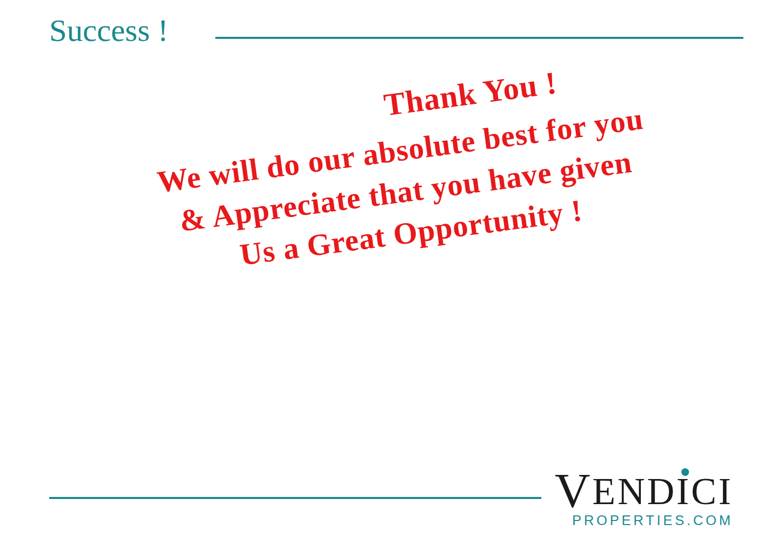Success !
Thank You !
We will do our absolute best for you
& Appreciate that you have given
Us a Great Opportunity !
VENDICI
PROPERTIES.COM